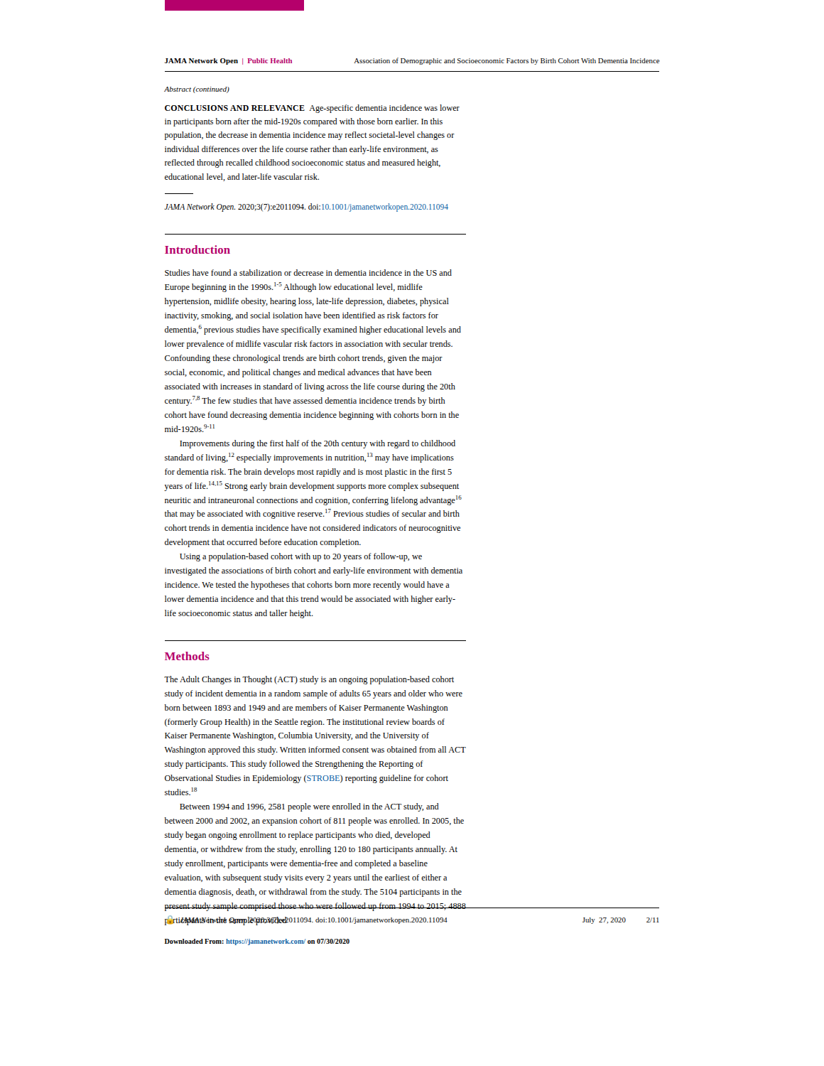JAMA Network Open | Public Health Association of Demographic and Socioeconomic Factors by Birth Cohort With Dementia Incidence
Abstract (continued)
CONCLUSIONS AND RELEVANCE Age-specific dementia incidence was lower in participants born after the mid-1920s compared with those born earlier. In this population, the decrease in dementia incidence may reflect societal-level changes or individual differences over the life course rather than early-life environment, as reflected through recalled childhood socioeconomic status and measured height, educational level, and later-life vascular risk.
JAMA Network Open. 2020;3(7):e2011094. doi:10.1001/jamanetworkopen.2020.11094
Introduction
Studies have found a stabilization or decrease in dementia incidence in the US and Europe beginning in the 1990s.1-5 Although low educational level, midlife hypertension, midlife obesity, hearing loss, late-life depression, diabetes, physical inactivity, smoking, and social isolation have been identified as risk factors for dementia,6 previous studies have specifically examined higher educational levels and lower prevalence of midlife vascular risk factors in association with secular trends. Confounding these chronological trends are birth cohort trends, given the major social, economic, and political changes and medical advances that have been associated with increases in standard of living across the life course during the 20th century.7,8 The few studies that have assessed dementia incidence trends by birth cohort have found decreasing dementia incidence beginning with cohorts born in the mid-1920s.9-11
Improvements during the first half of the 20th century with regard to childhood standard of living,12 especially improvements in nutrition,13 may have implications for dementia risk. The brain develops most rapidly and is most plastic in the first 5 years of life.14,15 Strong early brain development supports more complex subsequent neuritic and intraneuronal connections and cognition, conferring lifelong advantage16 that may be associated with cognitive reserve.17 Previous studies of secular and birth cohort trends in dementia incidence have not considered indicators of neurocognitive development that occurred before education completion.
Using a population-based cohort with up to 20 years of follow-up, we investigated the associations of birth cohort and early-life environment with dementia incidence. We tested the hypotheses that cohorts born more recently would have a lower dementia incidence and that this trend would be associated with higher early-life socioeconomic status and taller height.
Methods
The Adult Changes in Thought (ACT) study is an ongoing population-based cohort study of incident dementia in a random sample of adults 65 years and older who were born between 1893 and 1949 and are members of Kaiser Permanente Washington (formerly Group Health) in the Seattle region. The institutional review boards of Kaiser Permanente Washington, Columbia University, and the University of Washington approved this study. Written informed consent was obtained from all ACT study participants. This study followed the Strengthening the Reporting of Observational Studies in Epidemiology (STROBE) reporting guideline for cohort studies.18
Between 1994 and 1996, 2581 people were enrolled in the ACT study, and between 2000 and 2002, an expansion cohort of 811 people was enrolled. In 2005, the study began ongoing enrollment to replace participants who died, developed dementia, or withdrew from the study, enrolling 120 to 180 participants annually. At study enrollment, participants were dementia-free and completed a baseline evaluation, with subsequent study visits every 2 years until the earliest of either a dementia diagnosis, death, or withdrawal from the study. The 5104 participants in the present study sample comprised those who were followed up from 1994 to 2015; 4888 participants in the sample provided
🔒 JAMA Network Open. 2020;3(7):e2011094. doi:10.1001/jamanetworkopen.2020.11094 July 27, 2020 2/11
Downloaded From: https://jamanetwork.com/ on 07/30/2020